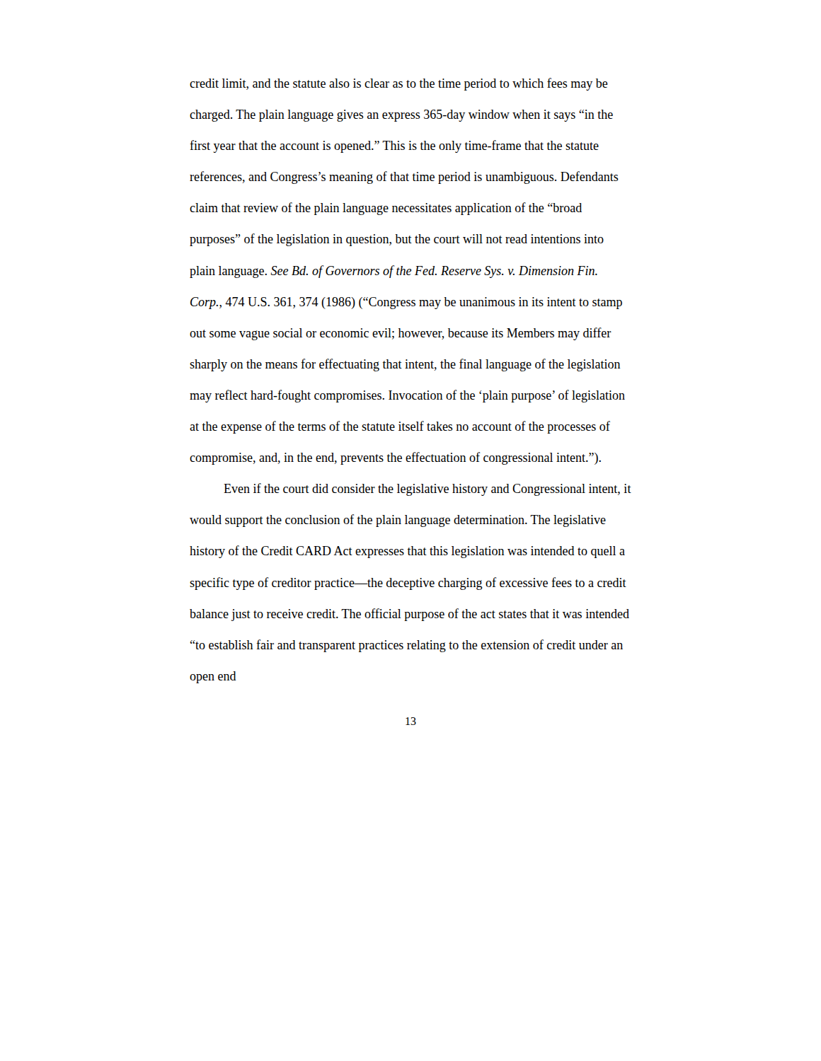credit limit, and the statute also is clear as to the time period to which fees may be charged. The plain language gives an express 365-day window when it says “in the first year that the account is opened.” This is the only time-frame that the statute references, and Congress’s meaning of that time period is unambiguous. Defendants claim that review of the plain language necessitates application of the “broad purposes” of the legislation in question, but the court will not read intentions into plain language. See Bd. of Governors of the Fed. Reserve Sys. v. Dimension Fin. Corp., 474 U.S. 361, 374 (1986) (“Congress may be unanimous in its intent to stamp out some vague social or economic evil; however, because its Members may differ sharply on the means for effectuating that intent, the final language of the legislation may reflect hard-fought compromises. Invocation of the ‘plain purpose’ of legislation at the expense of the terms of the statute itself takes no account of the processes of compromise, and, in the end, prevents the effectuation of congressional intent.”).
Even if the court did consider the legislative history and Congressional intent, it would support the conclusion of the plain language determination. The legislative history of the Credit CARD Act expresses that this legislation was intended to quell a specific type of creditor practice—the deceptive charging of excessive fees to a credit balance just to receive credit. The official purpose of the act states that it was intended “to establish fair and transparent practices relating to the extension of credit under an open end
13